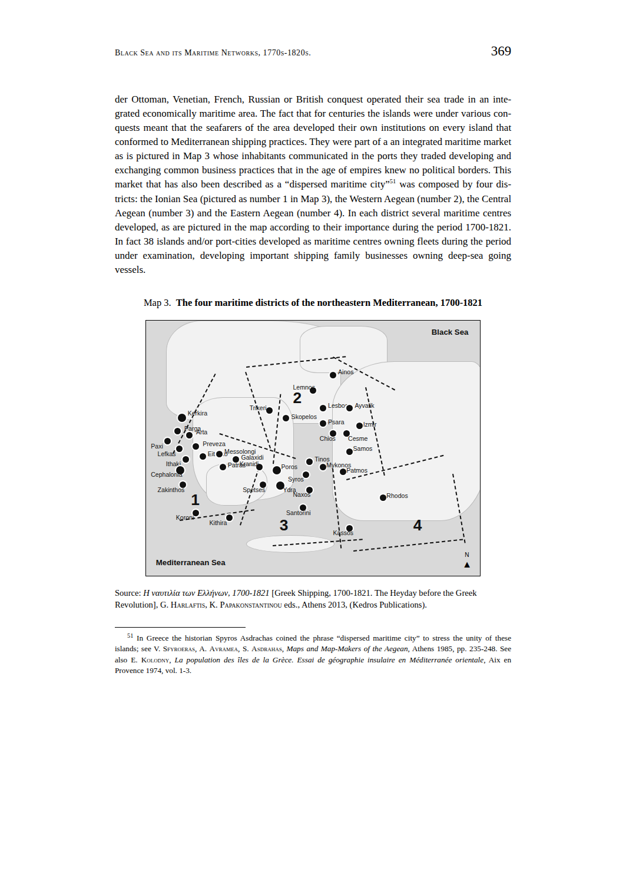Black Sea and its Maritime Networks, 1770s-1820s.
369
der Ottoman, Venetian, French, Russian or British conquest operated their sea trade in an integrated economically maritime area. The fact that for centuries the islands were under various conquests meant that the seafarers of the area developed their own institutions on every island that conformed to Mediterranean shipping practices. They were part of a an integrated maritime market as is pictured in Map 3 whose inhabitants communicated in the ports they traded developing and exchanging common business practices that in the age of empires knew no political borders. This market that has also been described as a “dispersed maritime city”51 was composed by four districts: the Ionian Sea (pictured as number 1 in Map 3), the Western Aegean (number 2), the Central Aegean (number 3) and the Eastern Aegean (number 4). In each district several maritime centres developed, as are pictured in the map according to their importance during the period 1700-1821. In fact 38 islands and/or port-cities developed as maritime centres owning fleets during the period under examination, developing important shipping family businesses owning deep-sea going vessels.
Map 3. The four maritime districts of the northeastern Mediterranean, 1700-1821
Black Sea
Mediterranean Sea
1
2
3
4
Kerkira
Parga
Arta
Paxi
Lefkas
Preveza
Ithaki
Cephalonia
Eitoliko
Messolongi
Galaxidi
Patras
Zakinthos
Koroni
Kithira
Ainos
Lemnos
Trikeri
Skopelos
Lesbos
Ayvalik
Psara
Chios
Cesme
Izmir
Kranidi
Poros
Spetses
Ydra
Tinos
Mykonos
Syros
Naxos
Santorini
Samos
Patmos
Rhodos
Kassos
N
▲
Source: Η ναυτιλία των Ελλήνων, 1700-1821 [Greek Shipping, 1700-1821. The Heyday before the Greek Revolution], G. Harlaftis, K. Papakonstantinou eds., Athens 2013, (Kedros Publications).
51 In Greece the historian Spyros Asdrachas coined the phrase “dispersed maritime city” to stress the unity of these islands; see V. Sfyroeras, A. Avramea, S. Asdrahas, Maps and Map-Makers of the Aegean, Athens 1985, pp. 235-248. See also E. Kolodny, La population des îles de la Grèce. Essai de géographie insulaire en Méditerranée orientale, Aix en Provence 1974, vol. 1-3.